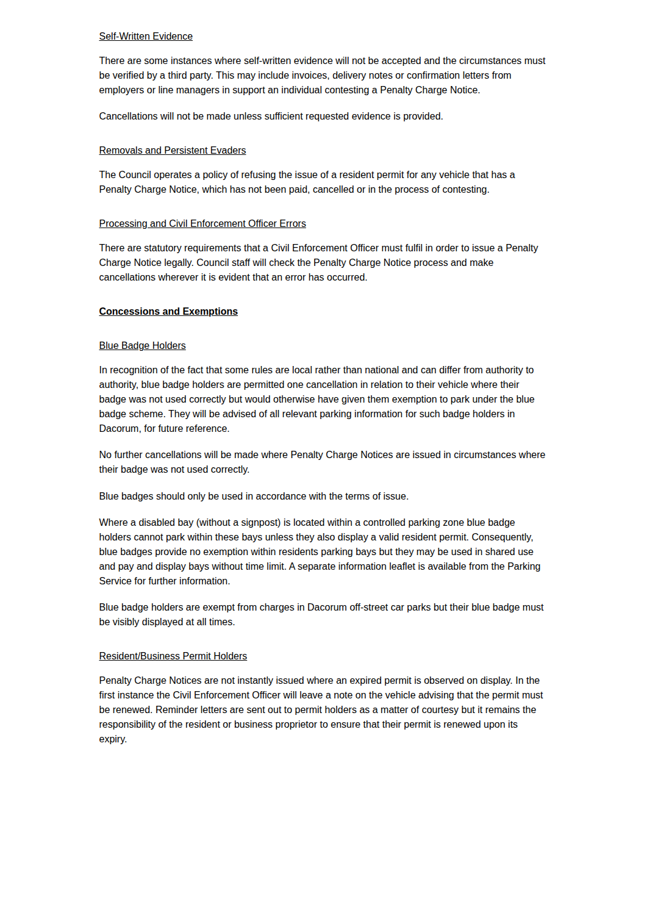Self-Written Evidence
There are some instances where self-written evidence will not be accepted and the circumstances must be verified by a third party. This may include invoices, delivery notes or confirmation letters from employers or line managers in support an individual contesting a Penalty Charge Notice.
Cancellations will not be made unless sufficient requested evidence is provided.
Removals and Persistent Evaders
The Council operates a policy of refusing the issue of a resident permit for any vehicle that has a Penalty Charge Notice, which has not been paid, cancelled or in the process of contesting.
Processing and Civil Enforcement Officer Errors
There are statutory requirements that a Civil Enforcement Officer must fulfil in order to issue a Penalty Charge Notice legally. Council staff will check the Penalty Charge Notice process and make cancellations wherever it is evident that an error has occurred.
Concessions and Exemptions
Blue Badge Holders
In recognition of the fact that some rules are local rather than national and can differ from authority to authority, blue badge holders are permitted one cancellation in relation to their vehicle where their badge was not used correctly but would otherwise have given them exemption to park under the blue badge scheme. They will be advised of all relevant parking information for such badge holders in Dacorum, for future reference.
No further cancellations will be made where Penalty Charge Notices are issued in circumstances where their badge was not used correctly.
Blue badges should only be used in accordance with the terms of issue.
Where a disabled bay (without a signpost) is located within a controlled parking zone blue badge holders cannot park within these bays unless they also display a valid resident permit. Consequently, blue badges provide no exemption within residents parking bays but they may be used in shared use and pay and display bays without time limit. A separate information leaflet is available from the Parking Service for further information.
Blue badge holders are exempt from charges in Dacorum off-street car parks but their blue badge must be visibly displayed at all times.
Resident/Business Permit Holders
Penalty Charge Notices are not instantly issued where an expired permit is observed on display. In the first instance the Civil Enforcement Officer will leave a note on the vehicle advising that the permit must be renewed. Reminder letters are sent out to permit holders as a matter of courtesy but it remains the responsibility of the resident or business proprietor to ensure that their permit is renewed upon its expiry.